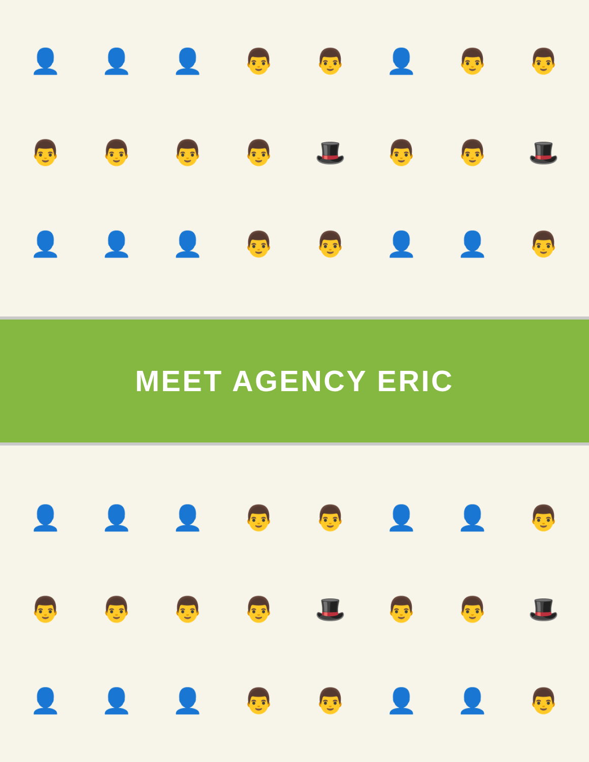👤👤👤👨👨👤👨👨 👨👨👨👨🎩👨👨🎩 👤👤👤👨👨👤👤👨 👤👤👤👨👨👤👤👨 👤👤👤👨👨👤👤👨 👤👤👤👨👨👤👤👨 👨👨👨👨🎩👨👨🎩 👤👤👤👨👨👤👤👨
Meet Agency Eric